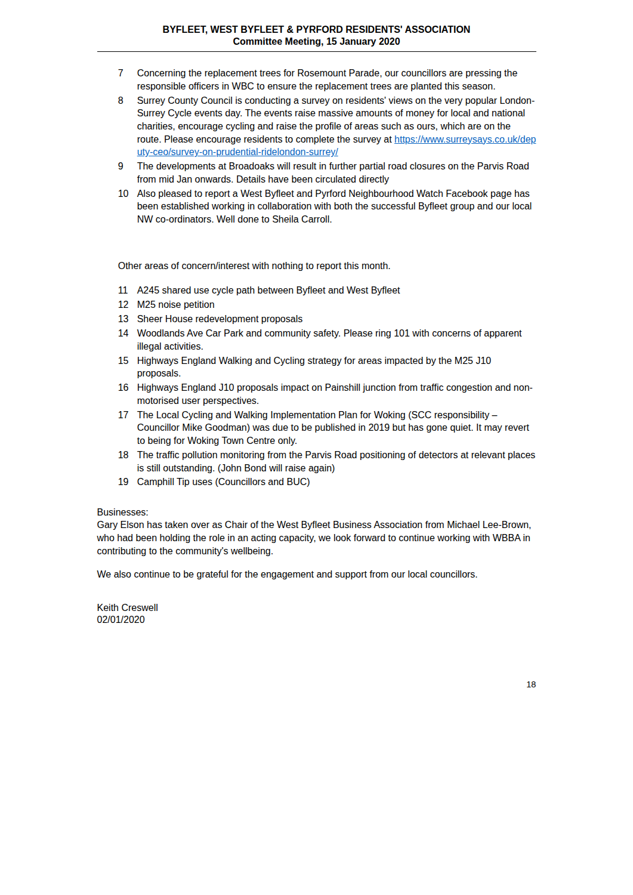BYFLEET, WEST BYFLEET & PYRFORD RESIDENTS' ASSOCIATION Committee Meeting, 15 January 2020
7 Concerning the replacement trees for Rosemount Parade, our councillors are pressing the responsible officers in WBC to ensure the replacement trees are planted this season.
8 Surrey County Council is conducting a survey on residents' views on the very popular London-Surrey Cycle events day. The events raise massive amounts of money for local and national charities, encourage cycling and raise the profile of areas such as ours, which are on the route. Please encourage residents to complete the survey at https://www.surreysays.co.uk/deputy-ceo/survey-on-prudential-ridelondon-surrey/
9 The developments at Broadoaks will result in further partial road closures on the Parvis Road from mid Jan onwards. Details have been circulated directly
10 Also pleased to report a West Byfleet and Pyrford Neighbourhood Watch Facebook page has been established working in collaboration with both the successful Byfleet group and our local NW co-ordinators. Well done to Sheila Carroll.
Other areas of concern/interest with nothing to report this month.
11 A245 shared use cycle path between Byfleet and West Byfleet
12 M25 noise petition
13 Sheer House redevelopment proposals
14 Woodlands Ave Car Park and community safety. Please ring 101 with concerns of apparent illegal activities.
15 Highways England Walking and Cycling strategy for areas impacted by the M25 J10 proposals.
16 Highways England J10 proposals impact on Painshill junction from traffic congestion and non-motorised user perspectives.
17 The Local Cycling and Walking Implementation Plan for Woking (SCC responsibility – Councillor Mike Goodman) was due to be published in 2019 but has gone quiet. It may revert to being for Woking Town Centre only.
18 The traffic pollution monitoring from the Parvis Road positioning of detectors at relevant places is still outstanding. (John Bond will raise again)
19 Camphill Tip uses (Councillors and BUC)
Businesses:
Gary Elson has taken over as Chair of the West Byfleet Business Association from Michael Lee-Brown, who had been holding the role in an acting capacity, we look forward to continue working with WBBA in contributing to the community's wellbeing.
We also continue to be grateful for the engagement and support from our local councillors.
Keith Creswell
02/01/2020
18